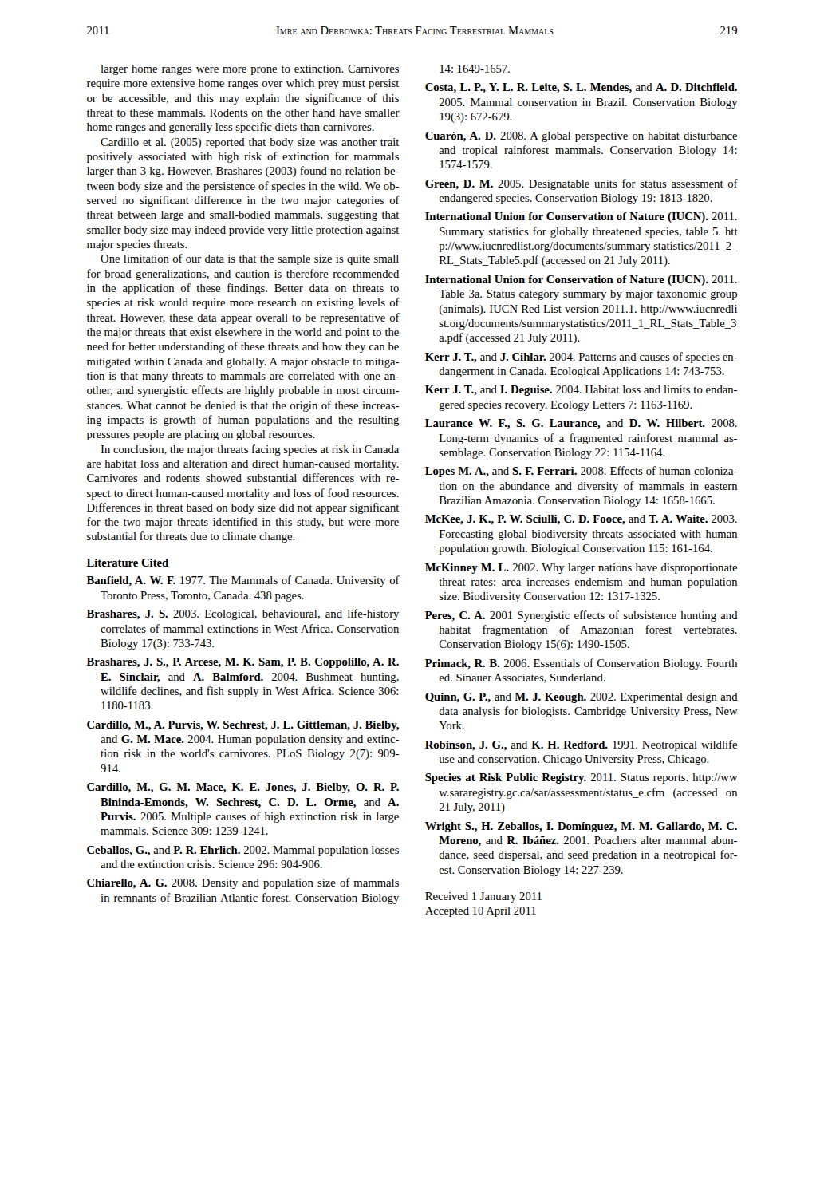2011 Imre and Derbowka: Threats Facing Terrestrial Mammals 219
larger home ranges were more prone to extinction. Carnivores require more extensive home ranges over which prey must persist or be accessible, and this may explain the significance of this threat to these mammals. Rodents on the other hand have smaller home ranges and generally less specific diets than carnivores.
Cardillo et al. (2005) reported that body size was another trait positively associated with high risk of extinction for mammals larger than 3 kg. However, Brashares (2003) found no relation between body size and the persistence of species in the wild. We observed no significant difference in the two major categories of threat between large and small-bodied mammals, suggesting that smaller body size may indeed provide very little protection against major species threats.
One limitation of our data is that the sample size is quite small for broad generalizations, and caution is therefore recommended in the application of these findings. Better data on threats to species at risk would require more research on existing levels of threat. However, these data appear overall to be representative of the major threats that exist elsewhere in the world and point to the need for better understanding of these threats and how they can be mitigated within Canada and globally. A major obstacle to mitigation is that many threats to mammals are correlated with one another, and synergistic effects are highly probable in most circumstances. What cannot be denied is that the origin of these increasing impacts is growth of human populations and the resulting pressures people are placing on global resources.
In conclusion, the major threats facing species at risk in Canada are habitat loss and alteration and direct human-caused mortality. Carnivores and rodents showed substantial differences with respect to direct human-caused mortality and loss of food resources. Differences in threat based on body size did not appear significant for the two major threats identified in this study, but were more substantial for threats due to climate change.
Literature Cited
Banfield, A. W. F. 1977. The Mammals of Canada. University of Toronto Press, Toronto, Canada. 438 pages.
Brashares, J. S. 2003. Ecological, behavioural, and life-history correlates of mammal extinctions in West Africa. Conservation Biology 17(3): 733-743.
Brashares, J. S., P. Arcese, M. K. Sam, P. B. Coppolillo, A. R. E. Sinclair, and A. Balmford. 2004. Bushmeat hunting, wildlife declines, and fish supply in West Africa. Science 306: 1180-1183.
Cardillo, M., A. Purvis, W. Sechrest, J. L. Gittleman, J. Bielby, and G. M. Mace. 2004. Human population density and extinction risk in the world's carnivores. PLoS Biology 2(7): 909-914.
Cardillo, M., G. M. Mace, K. E. Jones, J. Bielby, O. R. P. Bininda-Emonds, W. Sechrest, C. D. L. Orme, and A. Purvis. 2005. Multiple causes of high extinction risk in large mammals. Science 309: 1239-1241.
Ceballos, G., and P. R. Ehrlich. 2002. Mammal population losses and the extinction crisis. Science 296: 904-906.
Chiarello, A. G. 2008. Density and population size of mammals in remnants of Brazilian Atlantic forest. Conservation Biology 14: 1649-1657.
Costa, L. P., Y. L. R. Leite, S. L. Mendes, and A. D. Ditchfield. 2005. Mammal conservation in Brazil. Conservation Biology 19(3): 672-679.
Cuarón, A. D. 2008. A global perspective on habitat disturbance and tropical rainforest mammals. Conservation Biology 14: 1574-1579.
Green, D. M. 2005. Designatable units for status assessment of endangered species. Conservation Biology 19: 1813-1820.
International Union for Conservation of Nature (IUCN). 2011. Summary statistics for globally threatened species, table 5. http://www.iucnredlist.org/documents/summary statistics/2011_2_RL_Stats_Table5.pdf (accessed on 21 July 2011).
International Union for Conservation of Nature (IUCN). 2011. Table 3a. Status category summary by major taxonomic group (animals). IUCN Red List version 2011.1. http://www.iucnredlist.org/documents/summarystatistics/2011_1_RL_Stats_Table_3a.pdf (accessed 21 July 2011).
Kerr J. T., and J. Cihlar. 2004. Patterns and causes of species endangerment in Canada. Ecological Applications 14: 743-753.
Kerr J. T., and I. Deguise. 2004. Habitat loss and limits to endangered species recovery. Ecology Letters 7: 1163-1169.
Laurance W. F., S. G. Laurance, and D. W. Hilbert. 2008. Long-term dynamics of a fragmented rainforest mammal assemblage. Conservation Biology 22: 1154-1164.
Lopes M. A., and S. F. Ferrari. 2008. Effects of human colonization on the abundance and diversity of mammals in eastern Brazilian Amazonia. Conservation Biology 14: 1658-1665.
McKee, J. K., P. W. Sciulli, C. D. Fooce, and T. A. Waite. 2003. Forecasting global biodiversity threats associated with human population growth. Biological Conservation 115: 161-164.
McKinney M. L. 2002. Why larger nations have disproportionate threat rates: area increases endemism and human population size. Biodiversity Conservation 12: 1317-1325.
Peres, C. A. 2001 Synergistic effects of subsistence hunting and habitat fragmentation of Amazonian forest vertebrates. Conservation Biology 15(6): 1490-1505.
Primack, R. B. 2006. Essentials of Conservation Biology. Fourth ed. Sinauer Associates, Sunderland.
Quinn, G. P., and M. J. Keough. 2002. Experimental design and data analysis for biologists. Cambridge University Press, New York.
Robinson, J. G., and K. H. Redford. 1991. Neotropical wildlife use and conservation. Chicago University Press, Chicago.
Species at Risk Public Registry. 2011. Status reports. http://www.sararegistry.gc.ca/sar/assessment/status_e.cfm (accessed on 21 July, 2011)
Wright S., H. Zeballos, I. Domínguez, M. M. Gallardo, M. C. Moreno, and R. Ibáñez. 2001. Poachers alter mammal abundance, seed dispersal, and seed predation in a neotropical forest. Conservation Biology 14: 227-239.
Received 1 January 2011
Accepted 10 April 2011